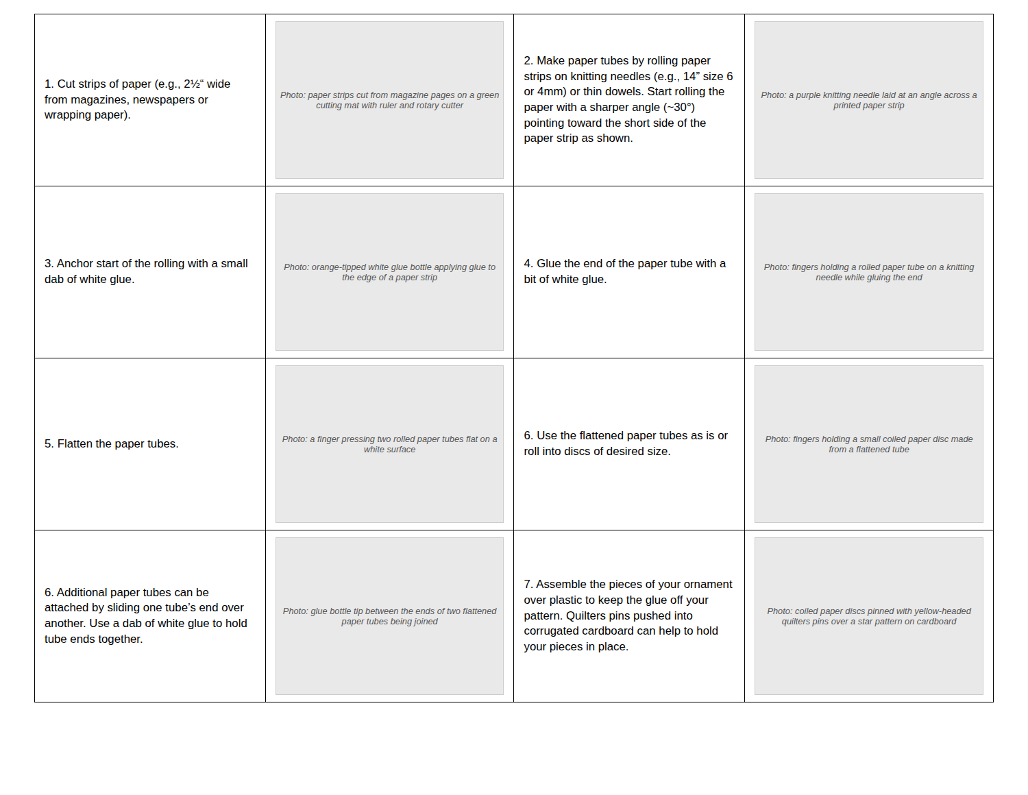| 1. Cut strips of paper (e.g., 2½“ wide from magazines, newspapers or wrapping paper). | Photo: paper strips cut from magazine pages on a green cutting mat with ruler and rotary cutter | 2. Make paper tubes by rolling paper strips on knitting needles (e.g., 14” size 6 or 4mm) or thin dowels. Start rolling the paper with a sharper angle (~30°) pointing toward the short side of the paper strip as shown. | Photo: a purple knitting needle laid at an angle across a printed paper strip |
| 3. Anchor start of the rolling with a small dab of white glue. | Photo: orange-tipped white glue bottle applying glue to the edge of a paper strip | 4. Glue the end of the paper tube with a bit of white glue. | Photo: fingers holding a rolled paper tube on a knitting needle while gluing the end |
| 5. Flatten the paper tubes. | Photo: a finger pressing two rolled paper tubes flat on a white surface | 6. Use the flattened paper tubes as is or roll into discs of desired size. | Photo: fingers holding a small coiled paper disc made from a flattened tube |
| 6. Additional paper tubes can be attached by sliding one tube’s end over another. Use a dab of white glue to hold tube ends together. | Photo: glue bottle tip between the ends of two flattened paper tubes being joined | 7. Assemble the pieces of your ornament over plastic to keep the glue off your pattern. Quilters pins pushed into corrugated cardboard can help to hold your pieces in place. | Photo: coiled paper discs pinned with yellow-headed quilters pins over a star pattern on cardboard |